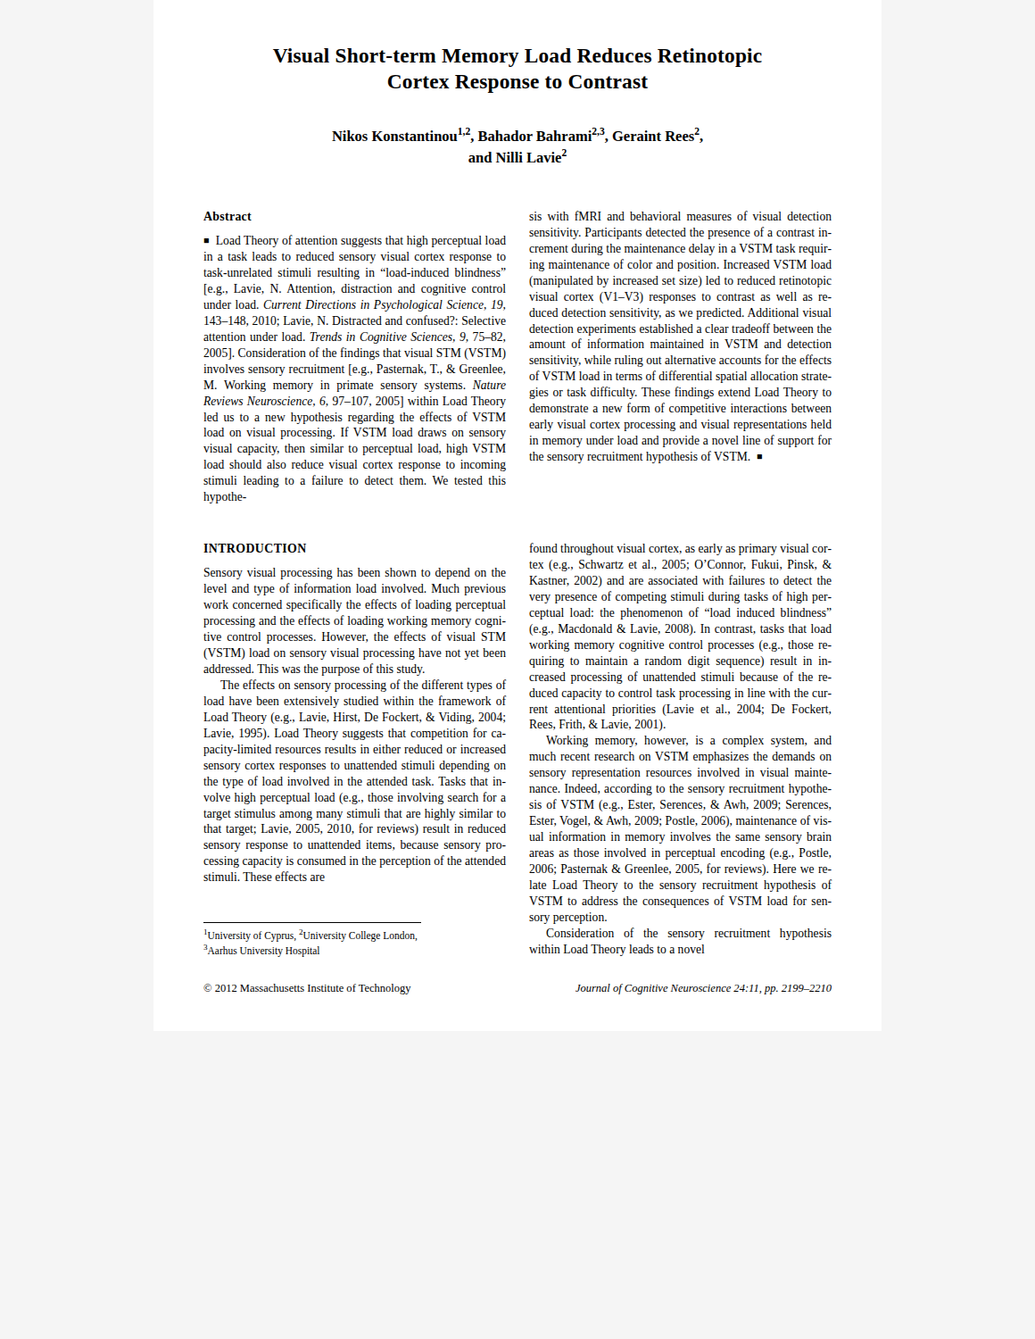Visual Short-term Memory Load Reduces Retinotopic
Cortex Response to Contrast
Nikos Konstantinou1,2, Bahador Bahrami2,3, Geraint Rees2,
and Nilli Lavie2
Abstract
■ Load Theory of attention suggests that high perceptual load in a task leads to reduced sensory visual cortex response to task-unrelated stimuli resulting in “load-induced blindness” [e.g., Lavie, N. Attention, distraction and cognitive control under load. Current Directions in Psychological Science, 19, 143–148, 2010; Lavie, N. Distracted and confused?: Selective attention under load. Trends in Cognitive Sciences, 9, 75–82, 2005]. Consideration of the findings that visual STM (VSTM) involves sensory recruitment [e.g., Pasternak, T., & Greenlee, M. Working memory in primate sensory systems. Nature Reviews Neuroscience, 6, 97–107, 2005] within Load Theory led us to a new hypothesis regarding the effects of VSTM load on visual processing. If VSTM load draws on sensory visual capacity, then similar to perceptual load, high VSTM load should also reduce visual cortex response to incoming stimuli leading to a failure to detect them. We tested this hypothe-
sis with fMRI and behavioral measures of visual detection sensitivity. Participants detected the presence of a contrast increment during the maintenance delay in a VSTM task requiring maintenance of color and position. Increased VSTM load (manipulated by increased set size) led to reduced retinotopic visual cortex (V1–V3) responses to contrast as well as reduced detection sensitivity, as we predicted. Additional visual detection experiments established a clear tradeoff between the amount of information maintained in VSTM and detection sensitivity, while ruling out alternative accounts for the effects of VSTM load in terms of differential spatial allocation strategies or task difficulty. These findings extend Load Theory to demonstrate a new form of competitive interactions between early visual cortex processing and visual representations held in memory under load and provide a novel line of support for the sensory recruitment hypothesis of VSTM. ■
INTRODUCTION
Sensory visual processing has been shown to depend on the level and type of information load involved. Much previous work concerned specifically the effects of loading perceptual processing and the effects of loading working memory cognitive control processes. However, the effects of visual STM (VSTM) load on sensory visual processing have not yet been addressed. This was the purpose of this study.
The effects on sensory processing of the different types of load have been extensively studied within the framework of Load Theory (e.g., Lavie, Hirst, De Fockert, & Viding, 2004; Lavie, 1995). Load Theory suggests that competition for capacity-limited resources results in either reduced or increased sensory cortex responses to unattended stimuli depending on the type of load involved in the attended task. Tasks that involve high perceptual load (e.g., those involving search for a target stimulus among many stimuli that are highly similar to that target; Lavie, 2005, 2010, for reviews) result in reduced sensory response to unattended items, because sensory processing capacity is consumed in the perception of the attended stimuli. These effects are
1University of Cyprus, 2University College London, 3Aarhus University Hospital
found throughout visual cortex, as early as primary visual cortex (e.g., Schwartz et al., 2005; O’Connor, Fukui, Pinsk, & Kastner, 2002) and are associated with failures to detect the very presence of competing stimuli during tasks of high perceptual load: the phenomenon of “load induced blindness” (e.g., Macdonald & Lavie, 2008). In contrast, tasks that load working memory cognitive control processes (e.g., those requiring to maintain a random digit sequence) result in increased processing of unattended stimuli because of the reduced capacity to control task processing in line with the current attentional priorities (Lavie et al., 2004; De Fockert, Rees, Frith, & Lavie, 2001).
Working memory, however, is a complex system, and much recent research on VSTM emphasizes the demands on sensory representation resources involved in visual maintenance. Indeed, according to the sensory recruitment hypothesis of VSTM (e.g., Ester, Serences, & Awh, 2009; Serences, Ester, Vogel, & Awh, 2009; Postle, 2006), maintenance of visual information in memory involves the same sensory brain areas as those involved in perceptual encoding (e.g., Postle, 2006; Pasternak & Greenlee, 2005, for reviews). Here we relate Load Theory to the sensory recruitment hypothesis of VSTM to address the consequences of VSTM load for sensory perception.
Consideration of the sensory recruitment hypothesis within Load Theory leads to a novel
© 2012 Massachusetts Institute of Technology
Journal of Cognitive Neuroscience 24:11, pp. 2199–2210